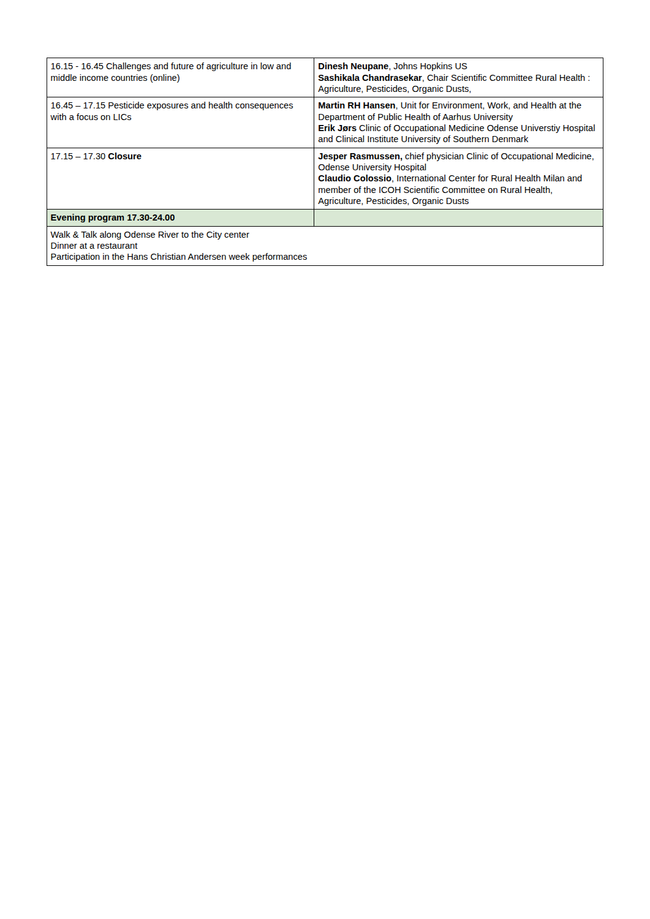| 16.15 - 16.45 Challenges and future of agriculture in low and middle income countries (online) | Dinesh Neupane , Johns Hopkins US Sashikala Chandrasekar , Chair Scientific Committee Rural Health : Agriculture, Pesticides, Organic Dusts, |
| 16.45 – 17.15 Pesticide exposures and health consequences with a focus on LICs | Martin RH Hansen , Unit for Environment, Work, and Health at the Department of Public Health of Aarhus University Erik Jørs Clinic of Occupational Medicine Odense Universtiy Hospital and Clinical Institute University of Southern Denmark |
| 17.15 – 17.30 Closure | Jesper Rasmussen, chief physician Clinic of Occupational Medicine, Odense University Hospital Claudio Colossio , International Center for Rural Health Milan and member of the ICOH Scientific Committee on Rural Health, Agriculture, Pesticides, Organic Dusts |
| Evening program 17.30-24.00 | |
| Walk & Talk along Odense River to the City center Dinner at a restaurant Participation in the Hans Christian Andersen week performances |